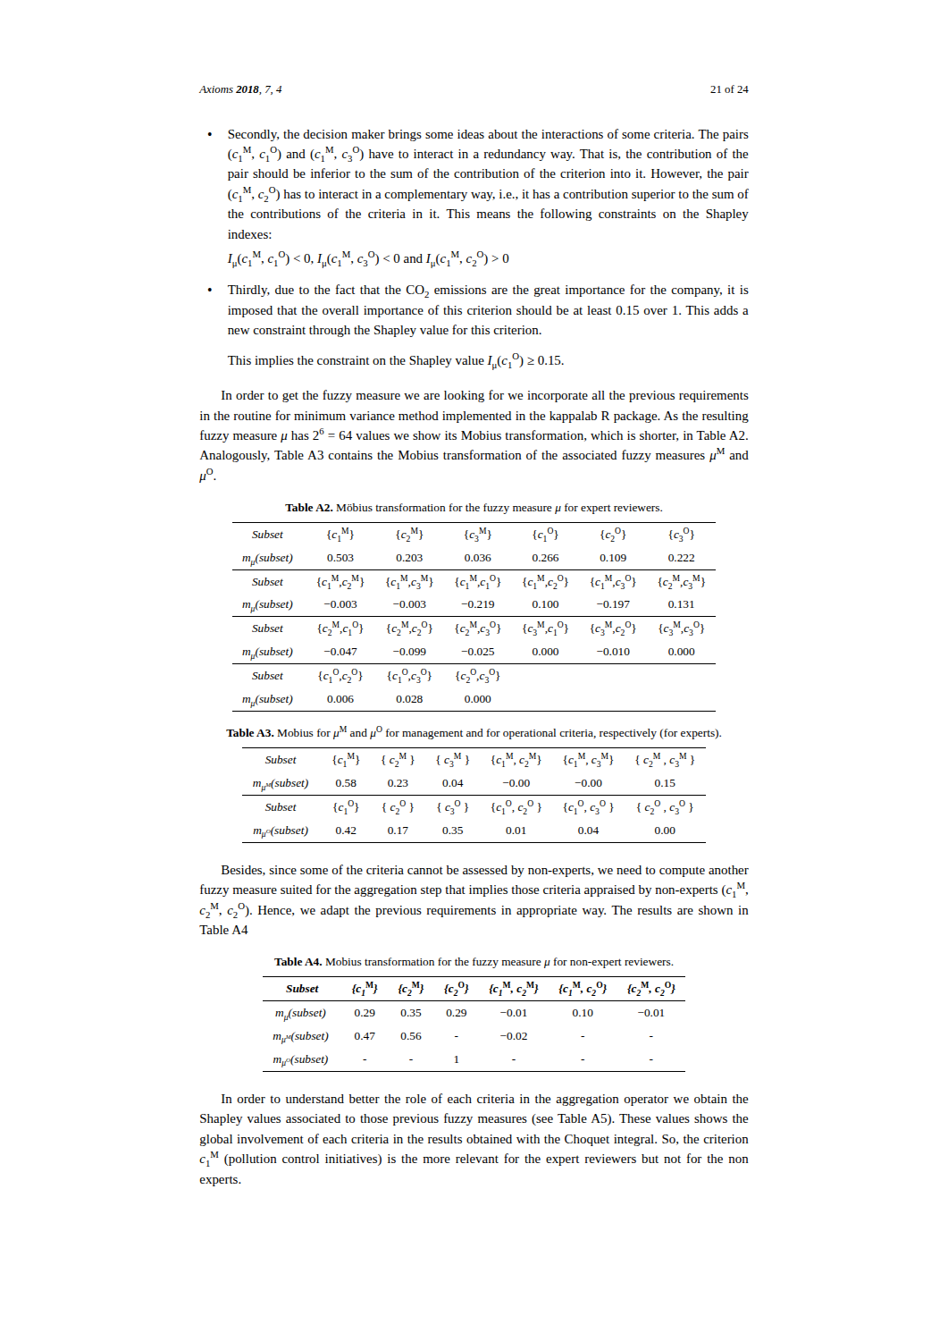Axioms 2018, 7, 4
21 of 24
Secondly, the decision maker brings some ideas about the interactions of some criteria. The pairs (c1M, c1O) and (c1M, c3O) have to interact in a redundancy way. That is, the contribution of the pair should be inferior to the sum of the contribution of the criterion into it. However, the pair (c1M, c2O) has to interact in a complementary way, i.e., it has a contribution superior to the sum of the contributions of the criteria in it. This means the following constraints on the Shapley indexes:
Iμ(c1M, c1O) < 0, Iμ(c1M, c3O) < 0 and Iμ(c1M, c2O) > 0
Thirdly, due to the fact that the CO2 emissions are the great importance for the company, it is imposed that the overall importance of this criterion should be at least 0.15 over 1. This adds a new constraint through the Shapley value for this criterion.
This implies the constraint on the Shapley value Iμ(c1O) ≥ 0.15.
In order to get the fuzzy measure we are looking for we incorporate all the previous requirements in the routine for minimum variance method implemented in the kappalab R package. As the resulting fuzzy measure μ has 26 = 64 values we show its Mobius transformation, which is shorter, in Table A2. Analogously, Table A3 contains the Mobius transformation of the associated fuzzy measures μM and μO.
Table A2. Möbius transformation for the fuzzy measure μ for expert reviewers.
| Subset | { c 1 M } | { c 2 M } | { c 3 M } | { c 1 O } | { c 2 O } | { c 3 O } |
| m μ ( subset ) | 0.503 | 0.203 | 0.036 | 0.266 | 0.109 | 0.222 |
| Subset | { c 1 M , c 2 M } | { c 1 M , c 3 M } | { c 1 M , c 1 O } | { c 1 M , c 2 O } | { c 1 M , c 3 O } | { c 2 M , c 3 M } |
| m μ ( subset ) | −0.003 | −0.003 | −0.219 | 0.100 | −0.197 | 0.131 |
| Subset | { c 2 M , c 1 O } | { c 2 M , c 2 O } | { c 2 M , c 3 O } | { c 3 M , c 1 O } | { c 3 M , c 2 O } | { c 3 M , c 3 O } |
| m μ ( subset ) | −0.047 | −0.099 | −0.025 | 0.000 | −0.010 | 0.000 |
| Subset | { c 1 O , c 2 O } | { c 1 O , c 3 O } | { c 2 O , c 3 O } | | | |
| m μ ( subset ) | 0.006 | 0.028 | 0.000 | | | |
Table A3. Mobius for μM and μO for management and for operational criteria, respectively (for experts).
| Subset | { c 1 M } | { c 2 M } | { c 3 M } | { c 1 M , c 2 M } | { c 1 M , c 3 M } | { c 2 M , c 3 M } |
| m μ M ( subset ) | 0.58 | 0.23 | 0.04 | −0.00 | −0.00 | 0.15 |
| Subset | { c 1 O } | { c 2 O } | { c 3 O } | { c 1 O , c 2 O } | { c 1 O , c 3 O } | { c 2 O , c 3 O } |
| m μ O ( subset ) | 0.42 | 0.17 | 0.35 | 0.01 | 0.04 | 0.00 |
Besides, since some of the criteria cannot be assessed by non-experts, we need to compute another fuzzy measure suited for the aggregation step that implies those criteria appraised by non-experts (c1M, c2M, c2O). Hence, we adapt the previous requirements in appropriate way. The results are shown in Table A4
Table A4. Mobius transformation for the fuzzy measure μ for non-expert reviewers.
| Subset | { c 1 M } | { c 2 M } | { c 2 O } | { c 1 M , c 2 M } | { c 1 M , c 2 O } | { c 2 M , c 2 O } |
| --- | --- | --- | --- | --- | --- | --- |
| m μ ( subset ) | 0.29 | 0.35 | 0.29 | −0.01 | 0.10 | −0.01 |
| m μ M ( subset ) | 0.47 | 0.56 | - | −0.02 | - | - |
| m μ O ( subset ) | - | - | 1 | - | - | - |
In order to understand better the role of each criteria in the aggregation operator we obtain the Shapley values associated to those previous fuzzy measures (see Table A5). These values shows the global involvement of each criteria in the results obtained with the Choquet integral. So, the criterion c1M (pollution control initiatives) is the more relevant for the expert reviewers but not for the non experts.